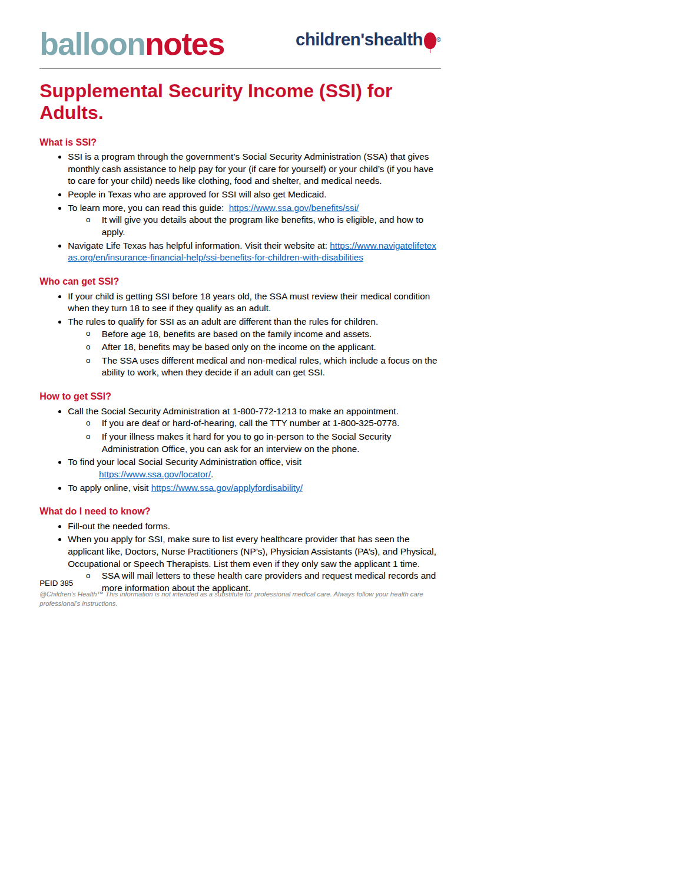balloon notes
children's health ®
Supplemental Security Income (SSI) for Adults.
What is SSI?
SSI is a program through the government’s Social Security Administration (SSA) that gives monthly cash assistance to help pay for your (if care for yourself) or your child’s (if you have to care for your child) needs like clothing, food and shelter, and medical needs.
People in Texas who are approved for SSI will also get Medicaid.
To learn more, you can read this guide: https://www.ssa.gov/benefits/ssi/
It will give you details about the program like benefits, who is eligible, and how to apply.
Navigate Life Texas has helpful information. Visit their website at: https://www.navigatelifetexas.org/en/insurance-financial-help/ssi-benefits-for-children-with-disabilities
Who can get SSI?
If your child is getting SSI before 18 years old, the SSA must review their medical condition when they turn 18 to see if they qualify as an adult.
The rules to qualify for SSI as an adult are different than the rules for children.
Before age 18, benefits are based on the family income and assets.
After 18, benefits may be based only on the income on the applicant.
The SSA uses different medical and non-medical rules, which include a focus on the ability to work, when they decide if an adult can get SSI.
How to get SSI?
Call the Social Security Administration at 1-800-772-1213 to make an appointment.
If you are deaf or hard-of-hearing, call the TTY number at 1-800-325-0778.
If your illness makes it hard for you to go in-person to the Social Security Administration Office, you can ask for an interview on the phone.
To find your local Social Security Administration office, visit https://www.ssa.gov/locator/.
To apply online, visit https://www.ssa.gov/applyfordisability/
What do I need to know?
Fill-out the needed forms.
When you apply for SSI, make sure to list every healthcare provider that has seen the applicant like, Doctors, Nurse Practitioners (NP’s), Physician Assistants (PA’s), and Physical, Occupational or Speech Therapists. List them even if they only saw the applicant 1 time.
SSA will mail letters to these health care providers and request medical records and more information about the applicant.
PEID 385
@Children's Health™ This information is not intended as a substitute for professional medical care. Always follow your health care professional's instructions.